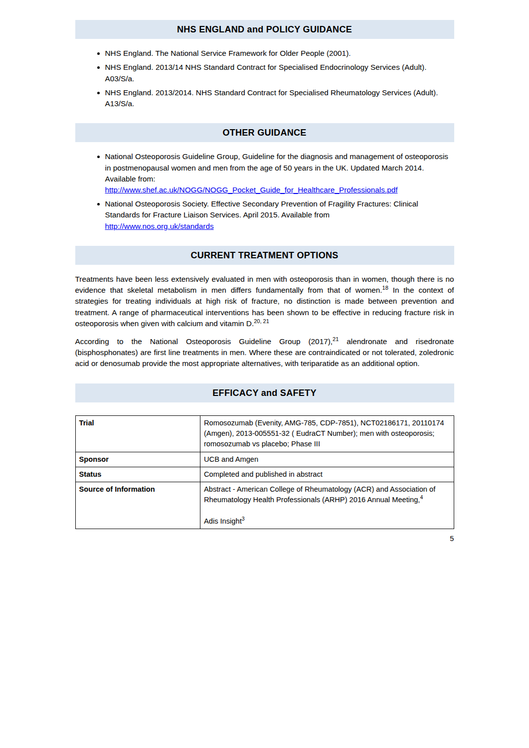NHS ENGLAND and POLICY GUIDANCE
NHS England. The National Service Framework for Older People (2001).
NHS England. 2013/14 NHS Standard Contract for Specialised Endocrinology Services (Adult). A03/S/a.
NHS England. 2013/2014. NHS Standard Contract for Specialised Rheumatology Services (Adult). A13/S/a.
OTHER GUIDANCE
National Osteoporosis Guideline Group, Guideline for the diagnosis and management of osteoporosis in postmenopausal women and men from the age of 50 years in the UK. Updated March 2014. Available from:
http://www.shef.ac.uk/NOGG/NOGG_Pocket_Guide_for_Healthcare_Professionals.pdf
National Osteoporosis Society. Effective Secondary Prevention of Fragility Fractures: Clinical Standards for Fracture Liaison Services. April 2015. Available from
http://www.nos.org.uk/standards
CURRENT TREATMENT OPTIONS
Treatments have been less extensively evaluated in men with osteoporosis than in women, though there is no evidence that skeletal metabolism in men differs fundamentally from that of women.18 In the context of strategies for treating individuals at high risk of fracture, no distinction is made between prevention and treatment. A range of pharmaceutical interventions has been shown to be effective in reducing fracture risk in osteoporosis when given with calcium and vitamin D.20, 21
According to the National Osteoporosis Guideline Group (2017),21 alendronate and risedronate (bisphosphonates) are first line treatments in men. Where these are contraindicated or not tolerated, zoledronic acid or denosumab provide the most appropriate alternatives, with teriparatide as an additional option.
EFFICACY and SAFETY
| Trial | Romosozumab (Evenity, AMG-785, CDP-7851), NCT02186171, 20110174 (Amgen), 2013-005551-32 ( EudraCT Number); men with osteoporosis; romosozumab vs placebo; Phase III |
| Sponsor | UCB and Amgen |
| Status | Completed and published in abstract |
| Source of Information | Abstract - American College of Rheumatology (ACR) and Association of Rheumatology Health Professionals (ARHP) 2016 Annual Meeting, 4 Adis Insight 3 |
5